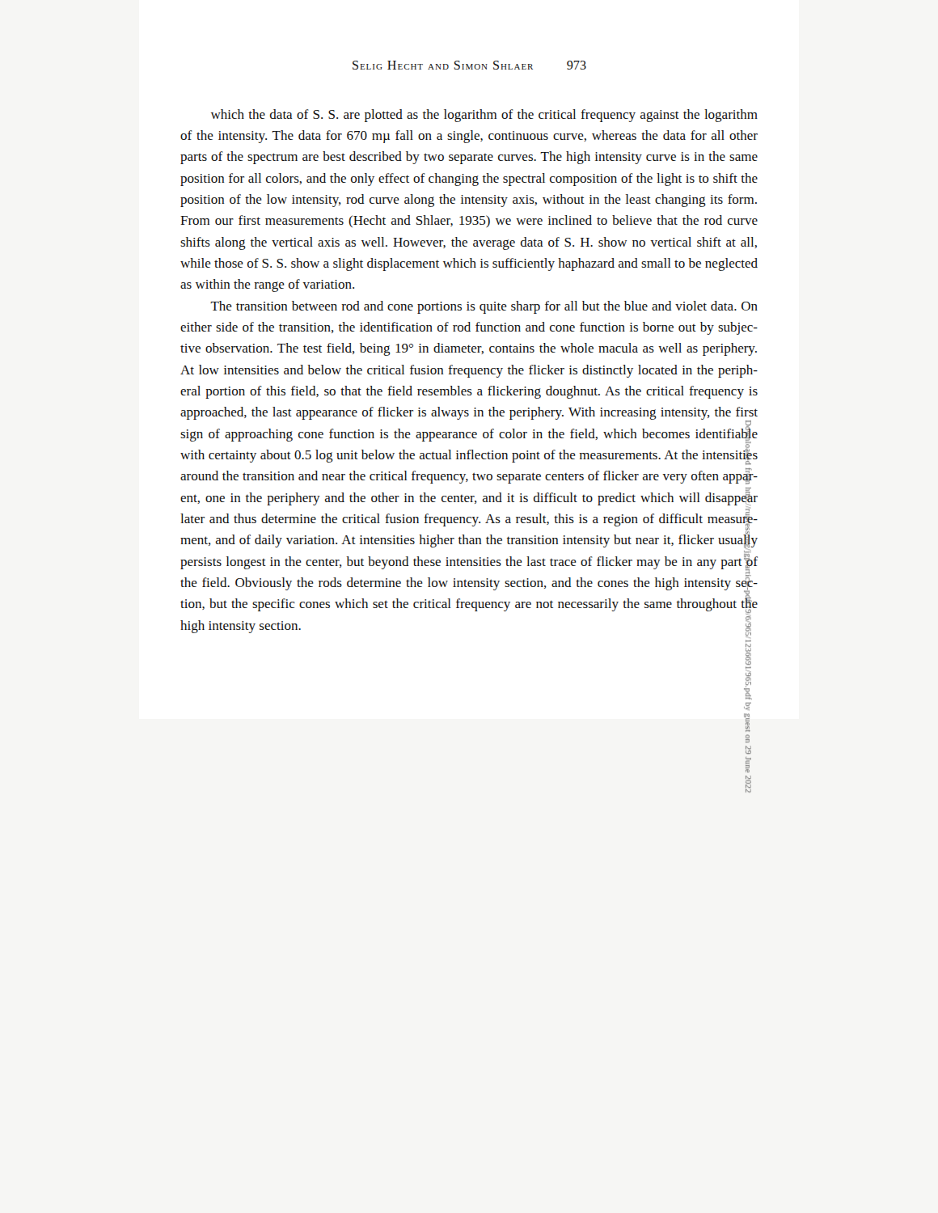Selig Hecht and Simon Shlaer 973
which the data of S. S. are plotted as the logarithm of the critical frequency against the logarithm of the intensity. The data for 670 mµ fall on a single, continuous curve, whereas the data for all other parts of the spectrum are best described by two separate curves. The high intensity curve is in the same position for all colors, and the only effect of changing the spectral composition of the light is to shift the position of the low intensity, rod curve along the intensity axis, without in the least changing its form. From our first measurements (Hecht and Shlaer, 1935) we were inclined to believe that the rod curve shifts along the vertical axis as well. However, the average data of S. H. show no vertical shift at all, while those of S. S. show a slight displacement which is sufficiently haphazard and small to be neglected as within the range of variation.
The transition between rod and cone portions is quite sharp for all but the blue and violet data. On either side of the transition, the identification of rod function and cone function is borne out by subjective observation. The test field, being 19° in diameter, contains the whole macula as well as periphery. At low intensities and below the critical fusion frequency the flicker is distinctly located in the peripheral portion of this field, so that the field resembles a flickering doughnut. As the critical frequency is approached, the last appearance of flicker is always in the periphery. With increasing intensity, the first sign of approaching cone function is the appearance of color in the field, which becomes identifiable with certainty about 0.5 log unit below the actual inflection point of the measurements. At the intensities around the transition and near the critical frequency, two separate centers of flicker are very often apparent, one in the periphery and the other in the center, and it is difficult to predict which will disappear later and thus determine the critical fusion frequency. As a result, this is a region of difficult measurement, and of daily variation. At intensities higher than the transition intensity but near it, flicker usually persists longest in the center, but beyond these intensities the last trace of flicker may be in any part of the field. Obviously the rods determine the low intensity section, and the cones the high intensity section, but the specific cones which set the critical frequency are not necessarily the same throughout the high intensity section.
Downloaded from http://rupress.org/jgp/article-pdf/19/6/965/1236691/965.pdf by guest on 29 June 2022